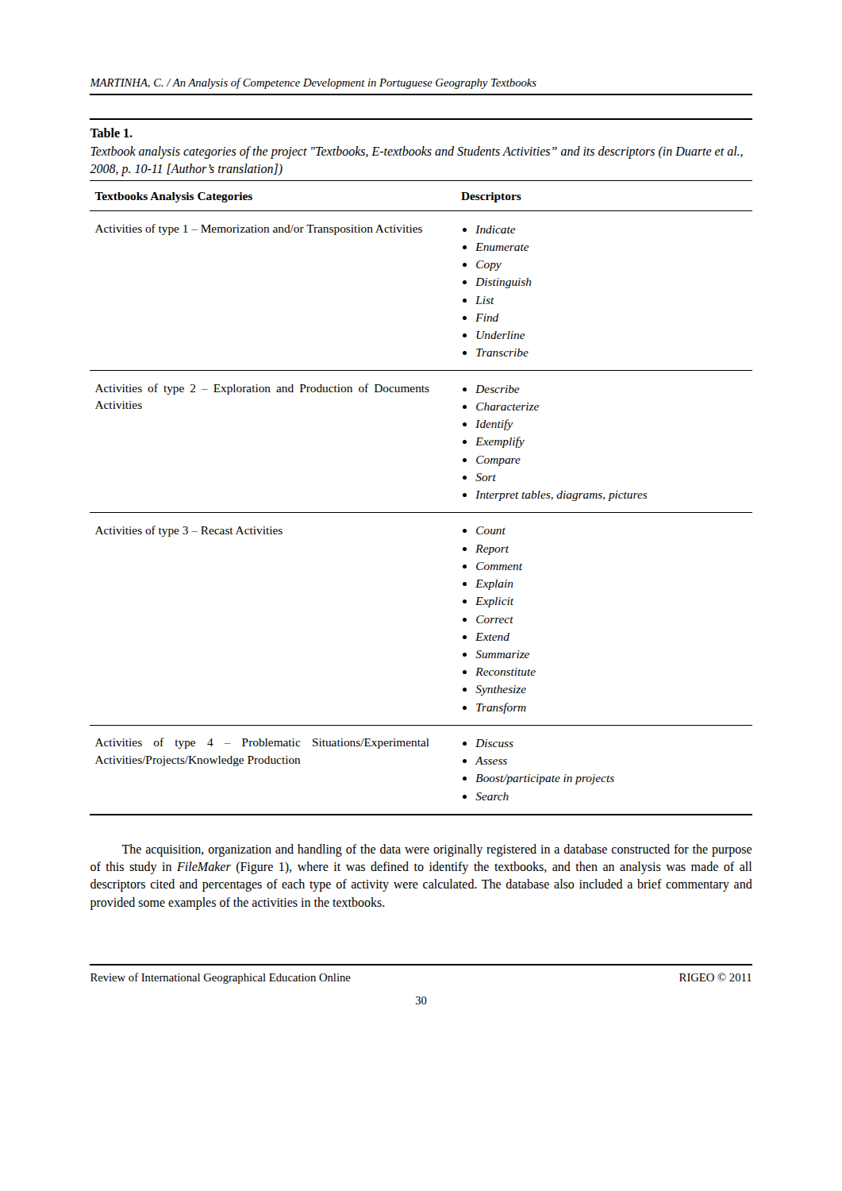MARTINHA, C. / An Analysis of Competence Development in Portuguese Geography Textbooks
Table 1. Textbook analysis categories of the project "Textbooks, E-textbooks and Students Activities” and its descriptors (in Duarte et al., 2008, p. 10-11 [Author’s translation])
| Textbooks Analysis Categories | Descriptors |
| --- | --- |
| Activities of type 1 – Memorization and/or Transposition Activities | Indicate Enumerate Copy Distinguish List Find Underline Transcribe |
| Activities of type 2 – Exploration and Production of Documents Activities | Describe Characterize Identify Exemplify Compare Sort Interpret tables, diagrams, pictures |
| Activities of type 3 – Recast Activities | Count Report Comment Explain Explicit Correct Extend Summarize Reconstitute Synthesize Transform |
| Activities of type 4 – Problematic Situations/Experimental Activities/Projects/Knowledge Production | Discuss Assess Boost/participate in projects Search |
The acquisition, organization and handling of the data were originally registered in a database constructed for the purpose of this study in FileMaker (Figure 1), where it was defined to identify the textbooks, and then an analysis was made of all descriptors cited and percentages of each type of activity were calculated. The database also included a brief commentary and provided some examples of the activities in the textbooks.
Review of International Geographical Education Online RIGEO © 2011
30